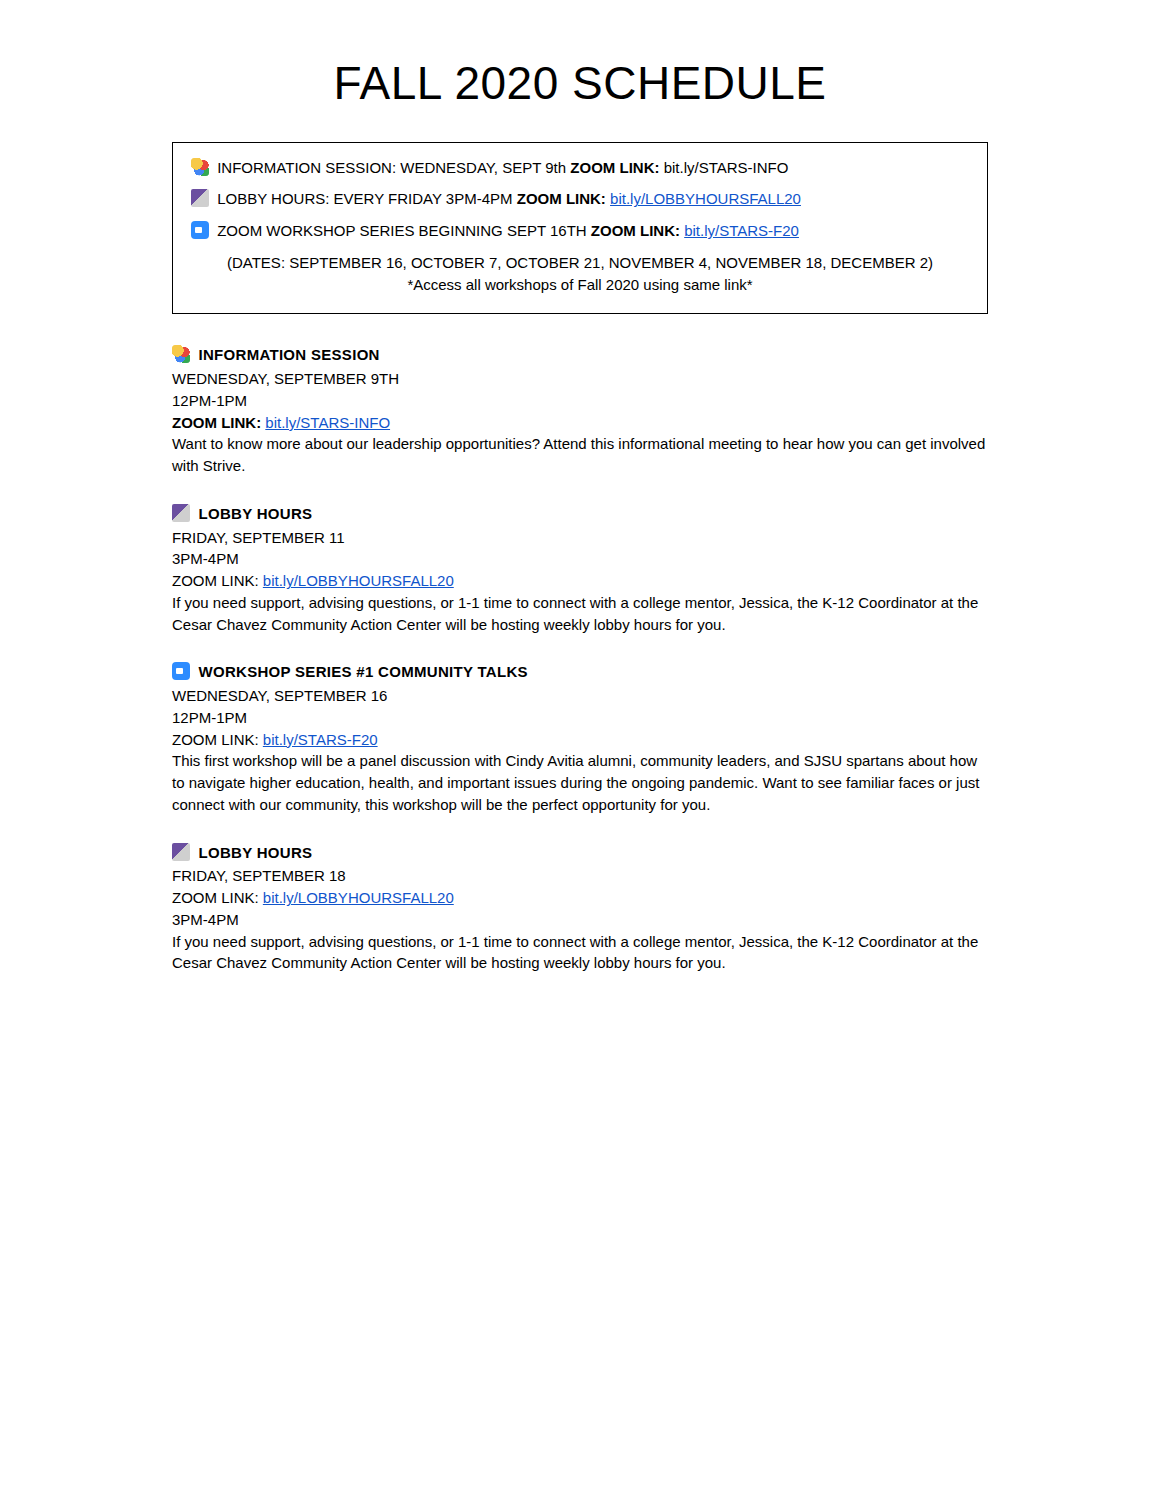FALL 2020 SCHEDULE
INFORMATION SESSION: WEDNESDAY, SEPT 9th ZOOM LINK: bit.ly/STARS-INFO
LOBBY HOURS: EVERY FRIDAY 3PM-4PM ZOOM LINK: bit.ly/LOBBYHOURSFALL20
ZOOM WORKSHOP SERIES BEGINNING SEPT 16TH ZOOM LINK: bit.ly/STARS-F20
(DATES: SEPTEMBER 16, OCTOBER 7, OCTOBER 21, NOVEMBER 4, NOVEMBER 18, DECEMBER 2)
*Access all workshops of Fall 2020 using same link*
INFORMATION SESSION
WEDNESDAY, SEPTEMBER 9TH
12PM-1PM
ZOOM LINK: bit.ly/STARS-INFO
Want to know more about our leadership opportunities? Attend this informational meeting to hear how you can get involved with Strive.
LOBBY HOURS
FRIDAY, SEPTEMBER 11
3PM-4PM
ZOOM LINK: bit.ly/LOBBYHOURSFALL20
If you need support, advising questions, or 1-1 time to connect with a college mentor, Jessica, the K-12 Coordinator at the Cesar Chavez Community Action Center will be hosting weekly lobby hours for you.
WORKSHOP SERIES #1 COMMUNITY TALKS
WEDNESDAY, SEPTEMBER 16
12PM-1PM
ZOOM LINK: bit.ly/STARS-F20
This first workshop will be a panel discussion with Cindy Avitia alumni, community leaders, and SJSU spartans about how to navigate higher education, health, and important issues during the ongoing pandemic. Want to see familiar faces or just connect with our community, this workshop will be the perfect opportunity for you.
LOBBY HOURS
FRIDAY, SEPTEMBER 18
ZOOM LINK: bit.ly/LOBBYHOURSFALL20
3PM-4PM
If you need support, advising questions, or 1-1 time to connect with a college mentor, Jessica, the K-12 Coordinator at the Cesar Chavez Community Action Center will be hosting weekly lobby hours for you.